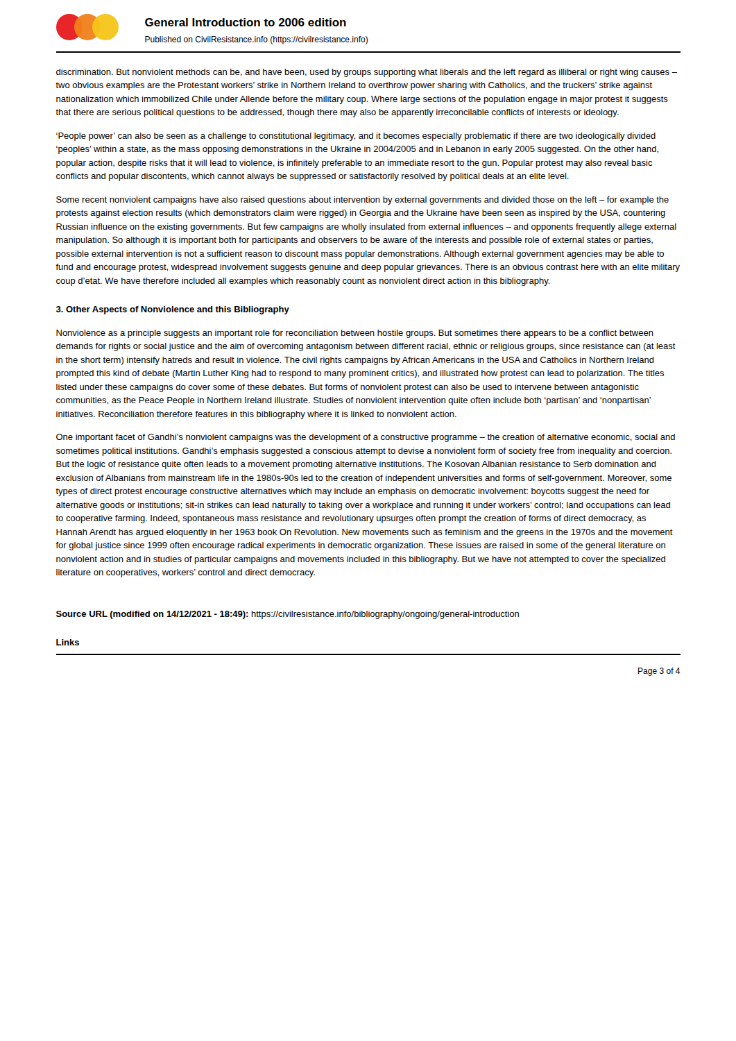General Introduction to 2006 edition
Published on CivilResistance.info (https://civilresistance.info)
discrimination. But nonviolent methods can be, and have been, used by groups supporting what liberals and the left regard as illiberal or right wing causes – two obvious examples are the Protestant workers’ strike in Northern Ireland to overthrow power sharing with Catholics, and the truckers’ strike against nationalization which immobilized Chile under Allende before the military coup. Where large sections of the population engage in major protest it suggests that there are serious political questions to be addressed, though there may also be apparently irreconcilable conflicts of interests or ideology.
‘People power’ can also be seen as a challenge to constitutional legitimacy, and it becomes especially problematic if there are two ideologically divided ‘peoples’ within a state, as the mass opposing demonstrations in the Ukraine in 2004/2005 and in Lebanon in early 2005 suggested. On the other hand, popular action, despite risks that it will lead to violence, is infinitely preferable to an immediate resort to the gun. Popular protest may also reveal basic conflicts and popular discontents, which cannot always be suppressed or satisfactorily resolved by political deals at an elite level.
Some recent nonviolent campaigns have also raised questions about intervention by external governments and divided those on the left – for example the protests against election results (which demonstrators claim were rigged) in Georgia and the Ukraine have been seen as inspired by the USA, countering Russian influence on the existing governments. But few campaigns are wholly insulated from external influences – and opponents frequently allege external manipulation. So although it is important both for participants and observers to be aware of the interests and possible role of external states or parties, possible external intervention is not a sufficient reason to discount mass popular demonstrations. Although external government agencies may be able to fund and encourage protest, widespread involvement suggests genuine and deep popular grievances. There is an obvious contrast here with an elite military coup d’etat. We have therefore included all examples which reasonably count as nonviolent direct action in this bibliography.
3. Other Aspects of Nonviolence and this Bibliography
Nonviolence as a principle suggests an important role for reconciliation between hostile groups. But sometimes there appears to be a conflict between demands for rights or social justice and the aim of overcoming antagonism between different racial, ethnic or religious groups, since resistance can (at least in the short term) intensify hatreds and result in violence. The civil rights campaigns by African Americans in the USA and Catholics in Northern Ireland prompted this kind of debate (Martin Luther King had to respond to many prominent critics), and illustrated how protest can lead to polarization. The titles listed under these campaigns do cover some of these debates. But forms of nonviolent protest can also be used to intervene between antagonistic communities, as the Peace People in Northern Ireland illustrate. Studies of nonviolent intervention quite often include both ‘partisan’ and ‘nonpartisan’ initiatives. Reconciliation therefore features in this bibliography where it is linked to nonviolent action.
One important facet of Gandhi’s nonviolent campaigns was the development of a constructive programme – the creation of alternative economic, social and sometimes political institutions. Gandhi’s emphasis suggested a conscious attempt to devise a nonviolent form of society free from inequality and coercion. But the logic of resistance quite often leads to a movement promoting alternative institutions. The Kosovan Albanian resistance to Serb domination and exclusion of Albanians from mainstream life in the 1980s-90s led to the creation of independent universities and forms of self-government. Moreover, some types of direct protest encourage constructive alternatives which may include an emphasis on democratic involvement: boycotts suggest the need for alternative goods or institutions; sit-in strikes can lead naturally to taking over a workplace and running it under workers’ control; land occupations can lead to cooperative farming. Indeed, spontaneous mass resistance and revolutionary upsurges often prompt the creation of forms of direct democracy, as Hannah Arendt has argued eloquently in her 1963 book On Revolution. New movements such as feminism and the greens in the 1970s and the movement for global justice since 1999 often encourage radical experiments in democratic organization. These issues are raised in some of the general literature on nonviolent action and in studies of particular campaigns and movements included in this bibliography. But we have not attempted to cover the specialized literature on cooperatives, workers’ control and direct democracy.
Source URL (modified on 14/12/2021 - 18:49): https://civilresistance.info/bibliography/ongoing/general-introduction
Links
Page 3 of 4